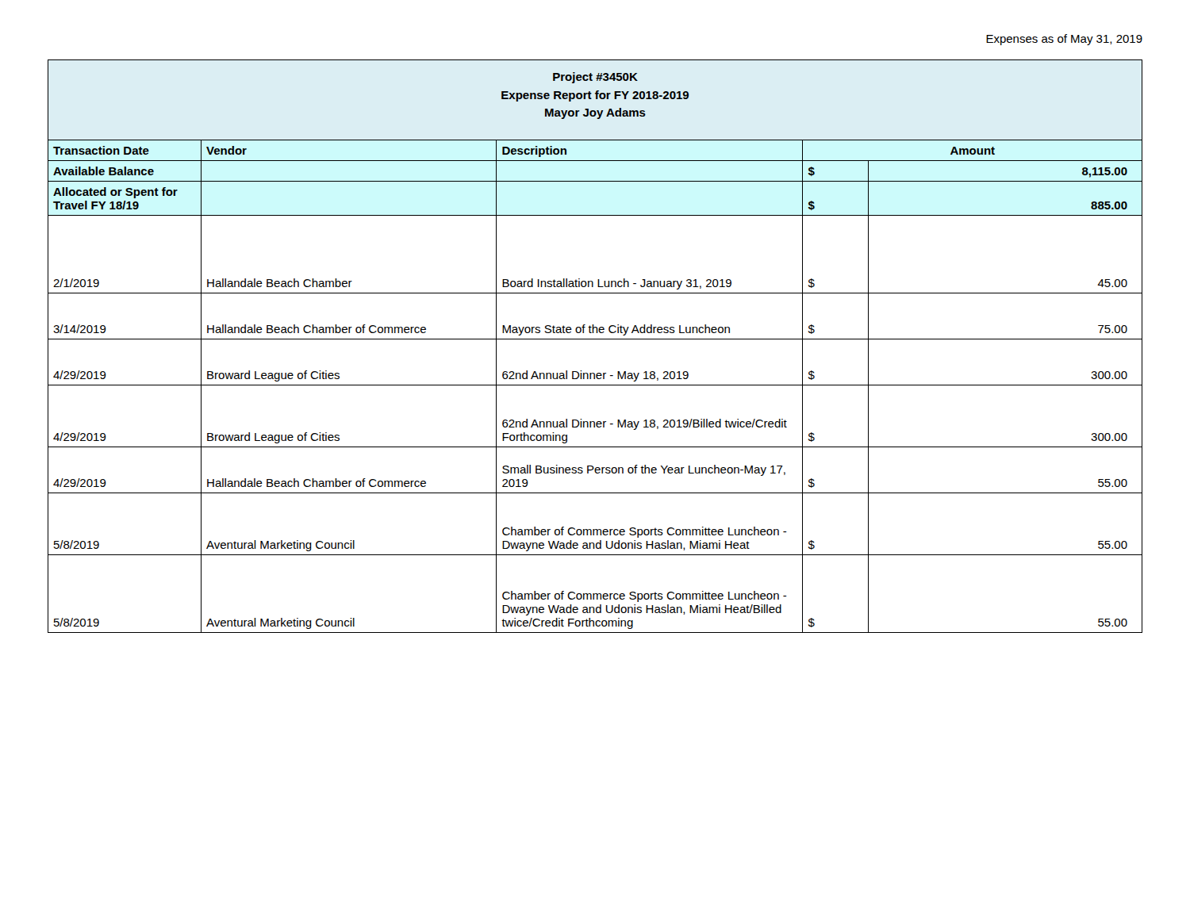Expenses as of May 31, 2019
| Project #3450K Expense Report for FY 2018-2019 Mayor Joy Adams |
| Transaction Date | Vendor | Description | Amount |
| Available Balance | | | $ | 8,115.00 |
| Allocated or Spent for Travel FY 18/19 | | | $ | 885.00 |
| 2/1/2019 | Hallandale Beach Chamber | Board Installation Lunch - January 31, 2019 | $ | 45.00 |
| 3/14/2019 | Hallandale Beach Chamber of Commerce | Mayors State of the City Address Luncheon | $ | 75.00 |
| 4/29/2019 | Broward League of Cities | 62nd Annual Dinner - May 18, 2019 | $ | 300.00 |
| 4/29/2019 | Broward League of Cities | 62nd Annual Dinner - May 18, 2019/Billed twice/Credit Forthcoming | $ | 300.00 |
| 4/29/2019 | Hallandale Beach Chamber of Commerce | Small Business Person of the Year Luncheon-May 17, 2019 | $ | 55.00 |
| 5/8/2019 | Aventural Marketing Council | Chamber of Commerce Sports Committee Luncheon - Dwayne Wade and Udonis Haslan, Miami Heat | $ | 55.00 |
| 5/8/2019 | Aventural Marketing Council | Chamber of Commerce Sports Committee Luncheon - Dwayne Wade and Udonis Haslan, Miami Heat/Billed twice/Credit Forthcoming | $ | 55.00 |